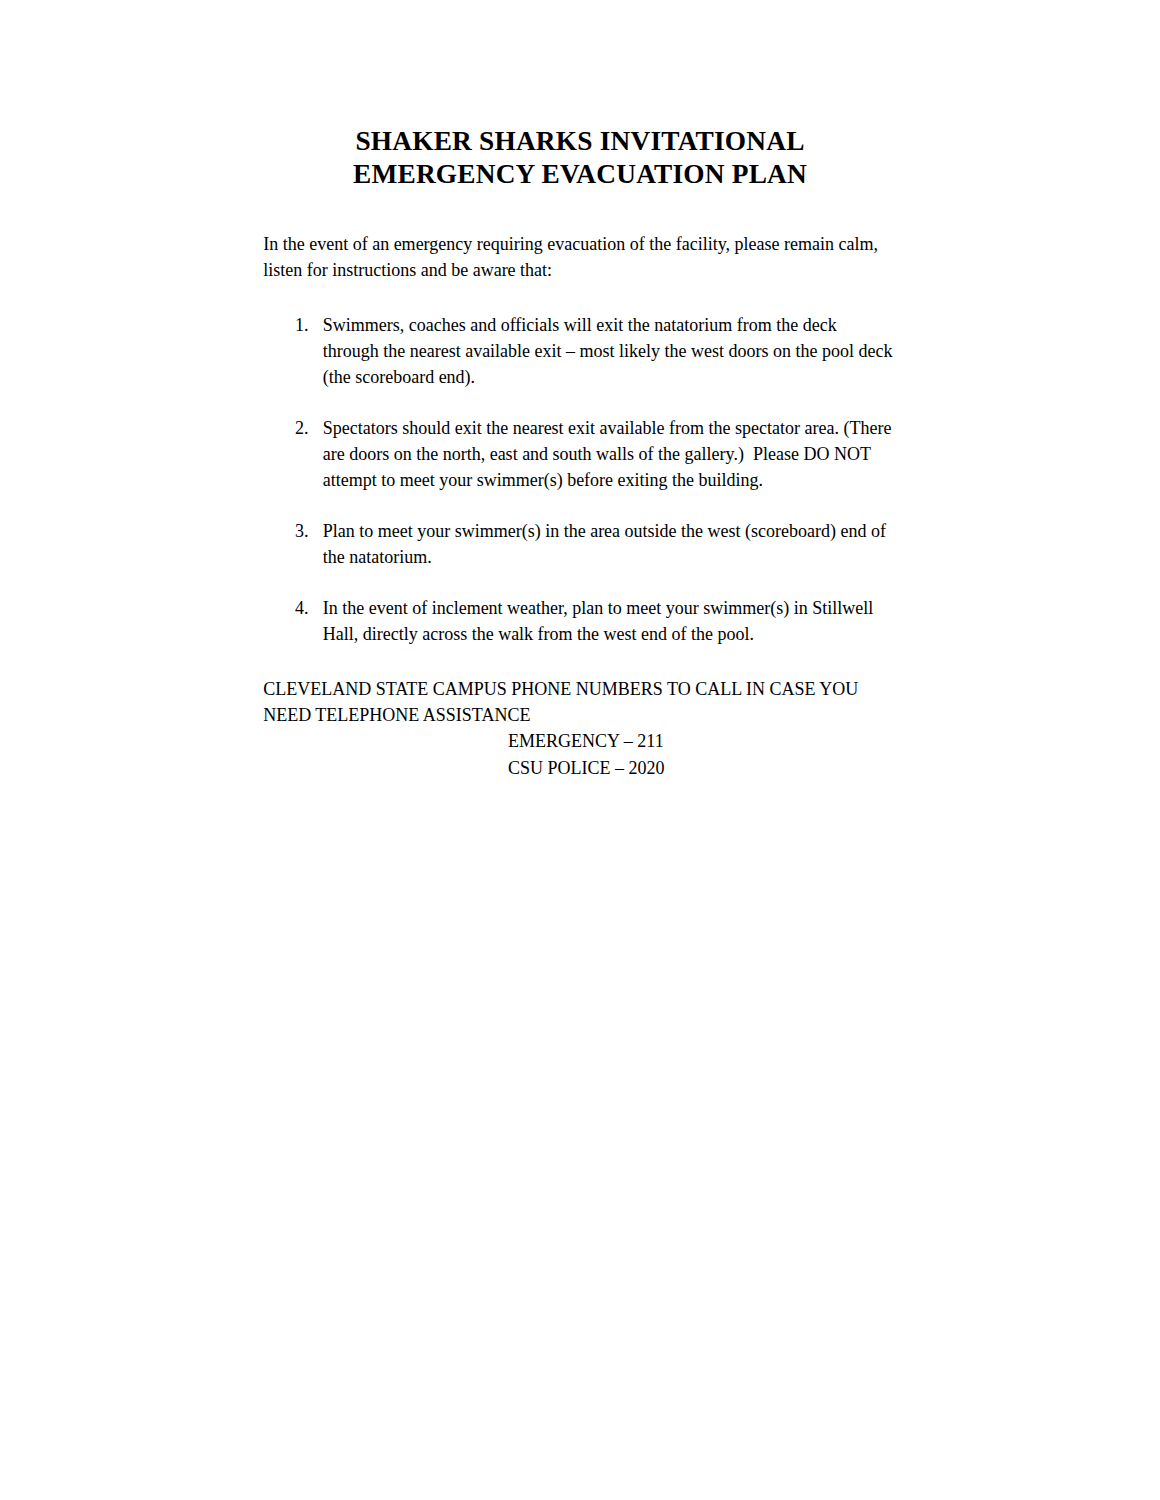SHAKER SHARKS INVITATIONAL EMERGENCY EVACUATION PLAN
In the event of an emergency requiring evacuation of the facility, please remain calm, listen for instructions and be aware that:
Swimmers, coaches and officials will exit the natatorium from the deck through the nearest available exit – most likely the west doors on the pool deck (the scoreboard end).
Spectators should exit the nearest exit available from the spectator area. (There are doors on the north, east and south walls of the gallery.) Please DO NOT attempt to meet your swimmer(s) before exiting the building.
Plan to meet your swimmer(s) in the area outside the west (scoreboard) end of the natatorium.
In the event of inclement weather, plan to meet your swimmer(s) in Stillwell Hall, directly across the walk from the west end of the pool.
CLEVELAND STATE CAMPUS PHONE NUMBERS TO CALL IN CASE YOU NEED TELEPHONE ASSISTANCE
EMERGENCY – 211
CSU POLICE – 2020